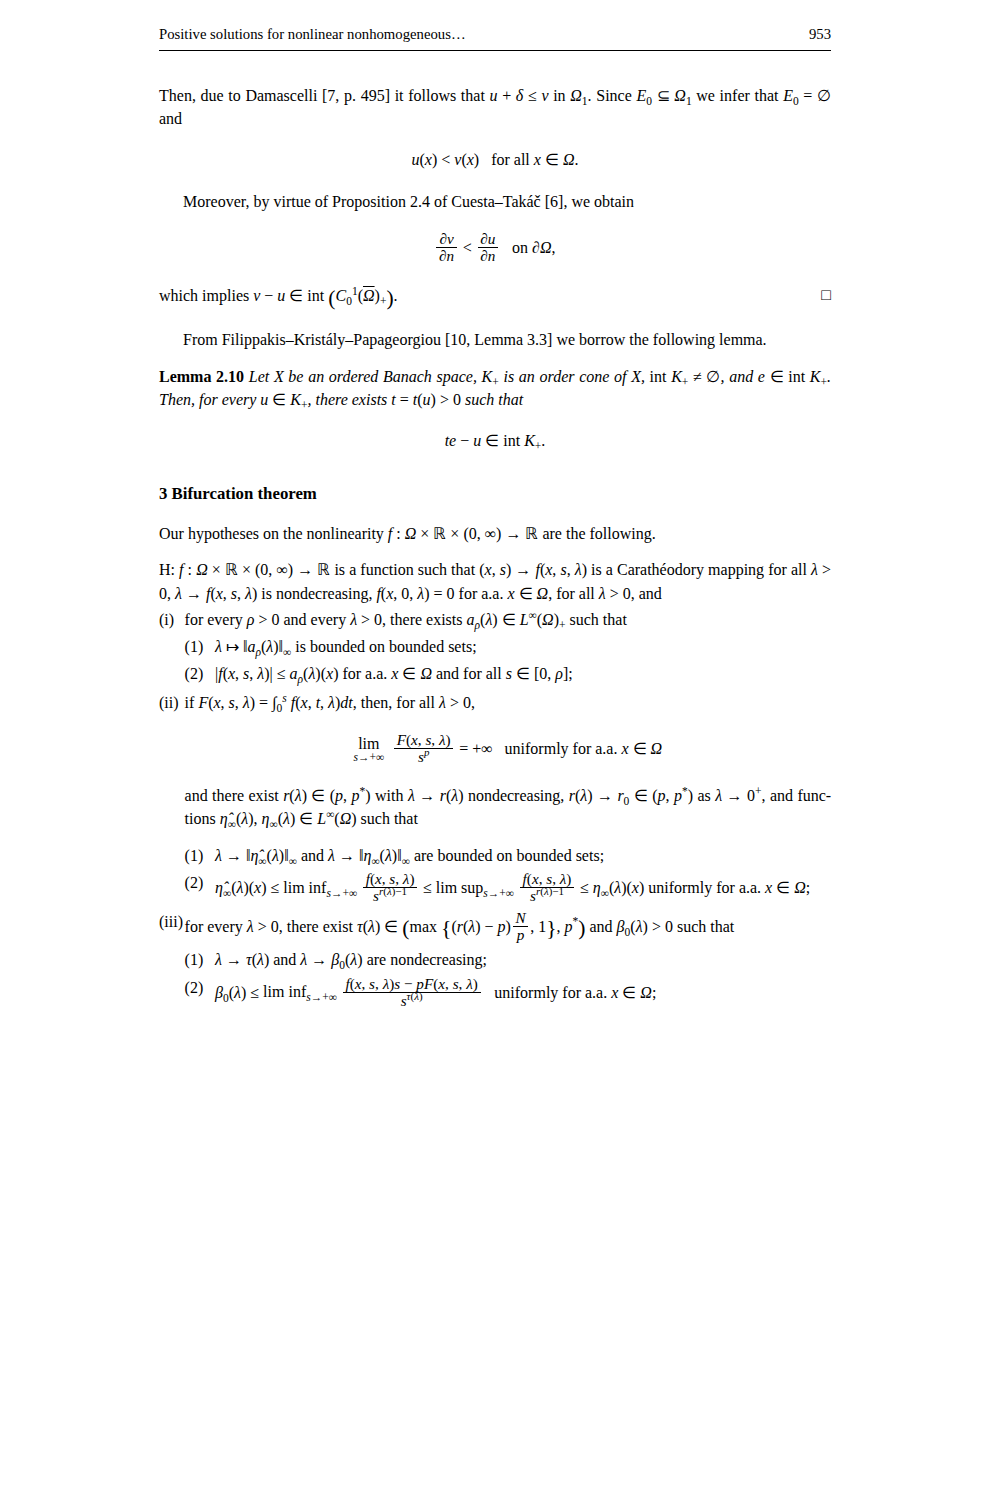Positive solutions for nonlinear nonhomogeneous… 953
Then, due to Damascelli [7, p. 495] it follows that u + δ ≤ v in Ω1. Since E0 ⊆ Ω1 we infer that E0 = ∅ and
u(x) < v(x) for all x ∈ Ω.
Moreover, by virtue of Proposition 2.4 of Cuesta–Takáč [6], we obtain
∂v∂n < ∂u∂n on ∂Ω,
which implies v − u ∈ int (C01(Ω)+). □
From Filippakis–Kristály–Papageorgiou [10, Lemma 3.3] we borrow the following lemma.
Lemma 2.10 Let X be an ordered Banach space, K+ is an order cone of X, int K+ ≠ ∅, and e ∈ int K+. Then, for every u ∈ K+, there exists t = t(u) > 0 such that
te − u ∈ int K+.
3 Bifurcation theorem
Our hypotheses on the nonlinearity f : Ω × ℝ × (0, ∞) → ℝ are the following.
H: f : Ω × ℝ × (0, ∞) → ℝ is a function such that (x, s) → f(x, s, λ) is a Carathéodory mapping for all λ > 0, λ → f(x, s, λ) is nondecreasing, f(x, 0, λ) = 0 for a.a. x ∈ Ω, for all λ > 0, and
(i) for every ρ > 0 and every λ > 0, there exists aρ(λ) ∈ L∞(Ω)+ such that
(1) λ ↦ ‖aρ(λ)‖∞ is bounded on bounded sets;
(2) |f(x, s, λ)| ≤ aρ(λ)(x) for a.a. x ∈ Ω and for all s ∈ [0, ρ];
(ii) if F(x, s, λ) = ∫0s f(x, t, λ)dt, then, for all λ > 0,
lim s→+∞ F(x, s, λ) sp = +∞ uniformly for a.a. x ∈ Ω
and there exist r(λ) ∈ (p, p*) with λ → r(λ) nondecreasing, r(λ) → r0 ∈ (p, p*) as λ → 0+, and functions η̂∞(λ), η∞(λ) ∈ L∞(Ω) such that
(1) λ → ‖η̂∞(λ)‖∞ and λ → ‖η∞(λ)‖∞ are bounded on bounded sets;
(2) η̂∞(λ)(x) ≤ lim infs→+∞ f(x, s, λ) sr(λ)−1 ≤ lim sups→+∞ f(x, s, λ) sr(λ)−1 ≤ η∞(λ)(x) uniformly for a.a. x ∈ Ω;
(iii) for every λ > 0, there exist τ(λ) ∈ (max {(r(λ) − p)Np, 1}, p*) and β0(λ) > 0 such that
(1) λ → τ(λ) and λ → β0(λ) are nondecreasing;
(2) β0(λ) ≤ lim infs→+∞ f(x, s, λ)s − pF(x, s, λ) sτ(λ) uniformly for a.a. x ∈ Ω;